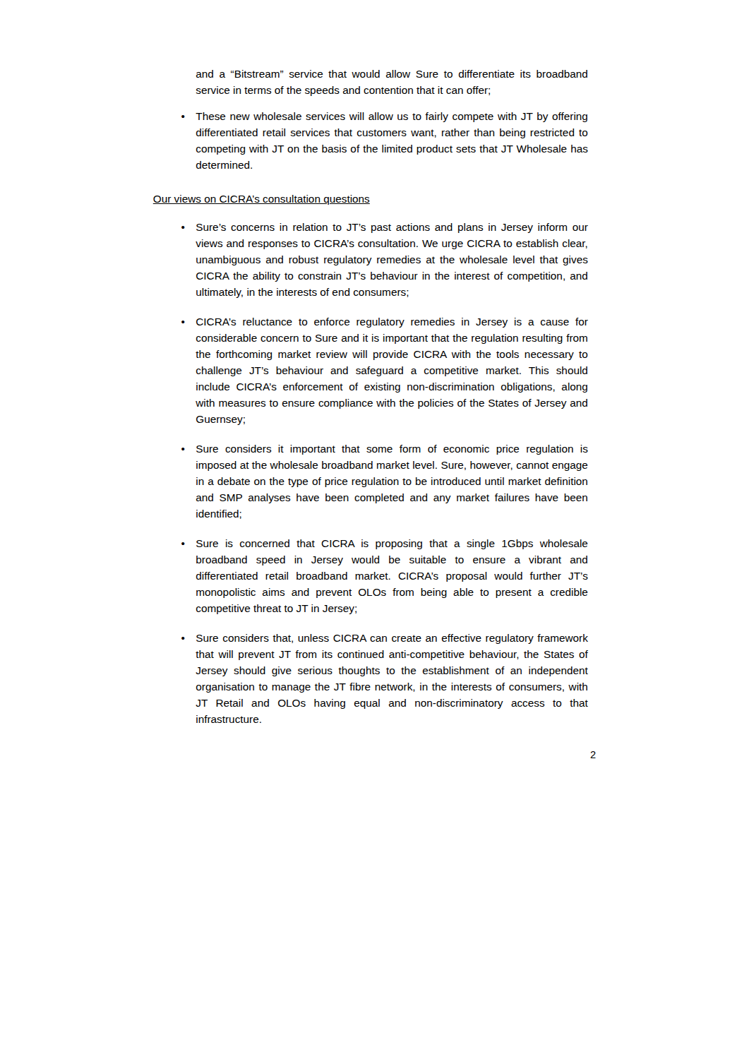and a “Bitstream” service that would allow Sure to differentiate its broadband service in terms of the speeds and contention that it can offer;
These new wholesale services will allow us to fairly compete with JT by offering differentiated retail services that customers want, rather than being restricted to competing with JT on the basis of the limited product sets that JT Wholesale has determined.
Our views on CICRA’s consultation questions
Sure’s concerns in relation to JT’s past actions and plans in Jersey inform our views and responses to CICRA’s consultation. We urge CICRA to establish clear, unambiguous and robust regulatory remedies at the wholesale level that gives CICRA the ability to constrain JT’s behaviour in the interest of competition, and ultimately, in the interests of end consumers;
CICRA’s reluctance to enforce regulatory remedies in Jersey is a cause for considerable concern to Sure and it is important that the regulation resulting from the forthcoming market review will provide CICRA with the tools necessary to challenge JT’s behaviour and safeguard a competitive market. This should include CICRA’s enforcement of existing non-discrimination obligations, along with measures to ensure compliance with the policies of the States of Jersey and Guernsey;
Sure considers it important that some form of economic price regulation is imposed at the wholesale broadband market level. Sure, however, cannot engage in a debate on the type of price regulation to be introduced until market definition and SMP analyses have been completed and any market failures have been identified;
Sure is concerned that CICRA is proposing that a single 1Gbps wholesale broadband speed in Jersey would be suitable to ensure a vibrant and differentiated retail broadband market. CICRA’s proposal would further JT’s monopolistic aims and prevent OLOs from being able to present a credible competitive threat to JT in Jersey;
Sure considers that, unless CICRA can create an effective regulatory framework that will prevent JT from its continued anti-competitive behaviour, the States of Jersey should give serious thoughts to the establishment of an independent organisation to manage the JT fibre network, in the interests of consumers, with JT Retail and OLOs having equal and non-discriminatory access to that infrastructure.
2